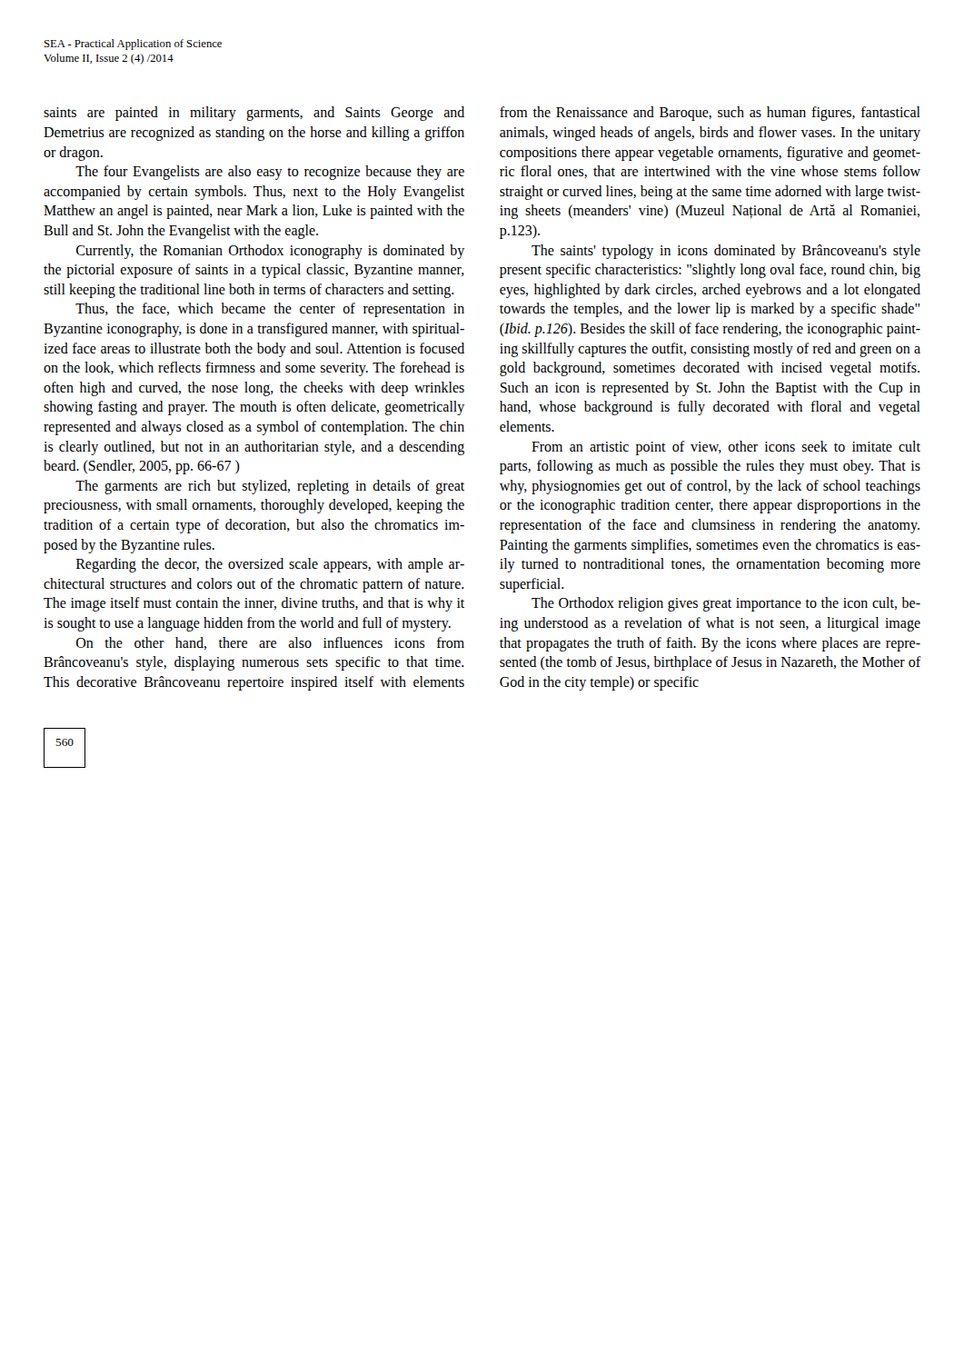SEA - Practical Application of Science
Volume II, Issue 2 (4) /2014
saints are painted in military garments, and Saints George and Demetrius are recognized as standing on the horse and killing a griffon or dragon.
The four Evangelists are also easy to recognize because they are accompanied by certain symbols. Thus, next to the Holy Evangelist Matthew an angel is painted, near Mark a lion, Luke is painted with the Bull and St. John the Evangelist with the eagle.
Currently, the Romanian Orthodox iconography is dominated by the pictorial exposure of saints in a typical classic, Byzantine manner, still keeping the traditional line both in terms of characters and setting.
Thus, the face, which became the center of representation in Byzantine iconography, is done in a transfigured manner, with spiritualized face areas to illustrate both the body and soul. Attention is focused on the look, which reflects firmness and some severity. The forehead is often high and curved, the nose long, the cheeks with deep wrinkles showing fasting and prayer. The mouth is often delicate, geometrically represented and always closed as a symbol of contemplation. The chin is clearly outlined, but not in an authoritarian style, and a descending beard. (Sendler, 2005, pp. 66-67 )
The garments are rich but stylized, repleting in details of great preciousness, with small ornaments, thoroughly developed, keeping the tradition of a certain type of decoration, but also the chromatics imposed by the Byzantine rules.
Regarding the decor, the oversized scale appears, with ample architectural structures and colors out of the chromatic pattern of nature. The image itself must contain the inner, divine truths, and that is why it is sought to use a language hidden from the world and full of mystery.
On the other hand, there are also influences icons from Brâncoveanu's style, displaying numerous sets specific to that time. This decorative Brâncoveanu repertoire inspired itself with elements from the Renaissance and Baroque, such as human figures, fantastical animals, winged heads of angels, birds and flower vases. In the unitary compositions there appear vegetable ornaments, figurative and geometric floral ones, that are intertwined with the vine whose stems follow straight or curved lines, being at the same time adorned with large twisting sheets (meanders' vine) (Muzeul Național de Artă al Romaniei, p.123).
The saints' typology in icons dominated by Brâncoveanu's style present specific characteristics: "slightly long oval face, round chin, big eyes, highlighted by dark circles, arched eyebrows and a lot elongated towards the temples, and the lower lip is marked by a specific shade" (Ibid. p.126). Besides the skill of face rendering, the iconographic painting skillfully captures the outfit, consisting mostly of red and green on a gold background, sometimes decorated with incised vegetal motifs. Such an icon is represented by St. John the Baptist with the Cup in hand, whose background is fully decorated with floral and vegetal elements.
From an artistic point of view, other icons seek to imitate cult parts, following as much as possible the rules they must obey. That is why, physiognomies get out of control, by the lack of school teachings or the iconographic tradition center, there appear disproportions in the representation of the face and clumsiness in rendering the anatomy. Painting the garments simplifies, sometimes even the chromatics is easily turned to nontraditional tones, the ornamentation becoming more superficial.
The Orthodox religion gives great importance to the icon cult, being understood as a revelation of what is not seen, a liturgical image that propagates the truth of faith. By the icons where places are represented (the tomb of Jesus, birthplace of Jesus in Nazareth, the Mother of God in the city temple) or specific
560